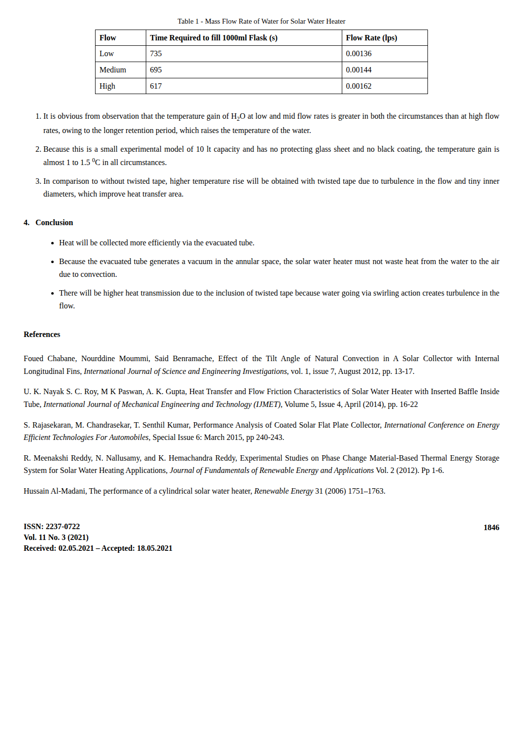Table 1 - Mass Flow Rate of Water for Solar Water Heater
| Flow | Time Required to fill 1000ml Flask (s) | Flow Rate (lps) |
| --- | --- | --- |
| Low | 735 | 0.00136 |
| Medium | 695 | 0.00144 |
| High | 617 | 0.00162 |
It is obvious from observation that the temperature gain of H2O at low and mid flow rates is greater in both the circumstances than at high flow rates, owing to the longer retention period, which raises the temperature of the water.
Because this is a small experimental model of 10 lt capacity and has no protecting glass sheet and no black coating, the temperature gain is almost 1 to 1.5 0C in all circumstances.
In comparison to without twisted tape, higher temperature rise will be obtained with twisted tape due to turbulence in the flow and tiny inner diameters, which improve heat transfer area.
4. Conclusion
Heat will be collected more efficiently via the evacuated tube.
Because the evacuated tube generates a vacuum in the annular space, the solar water heater must not waste heat from the water to the air due to convection.
There will be higher heat transmission due to the inclusion of twisted tape because water going via swirling action creates turbulence in the flow.
References
Foued Chabane, Nourddine Moummi, Said Benramache, Effect of the Tilt Angle of Natural Convection in A Solar Collector with Internal Longitudinal Fins, International Journal of Science and Engineering Investigations, vol. 1, issue 7, August 2012, pp. 13-17.
U. K. Nayak S. C. Roy, M K Paswan, A. K. Gupta, Heat Transfer and Flow Friction Characteristics of Solar Water Heater with Inserted Baffle Inside Tube, International Journal of Mechanical Engineering and Technology (IJMET), Volume 5, Issue 4, April (2014), pp. 16-22
S. Rajasekaran, M. Chandrasekar, T. Senthil Kumar, Performance Analysis of Coated Solar Flat Plate Collector, International Conference on Energy Efficient Technologies For Automobiles, Special Issue 6: March 2015, pp 240-243.
R. Meenakshi Reddy, N. Nallusamy, and K. Hemachandra Reddy, Experimental Studies on Phase Change Material-Based Thermal Energy Storage System for Solar Water Heating Applications, Journal of Fundamentals of Renewable Energy and Applications Vol. 2 (2012). Pp 1-6.
Hussain Al-Madani, The performance of a cylindrical solar water heater, Renewable Energy 31 (2006) 1751–1763.
ISSN: 2237-0722
Vol. 11 No. 3 (2021)
Received: 02.05.2021 – Accepted: 18.05.2021
1846